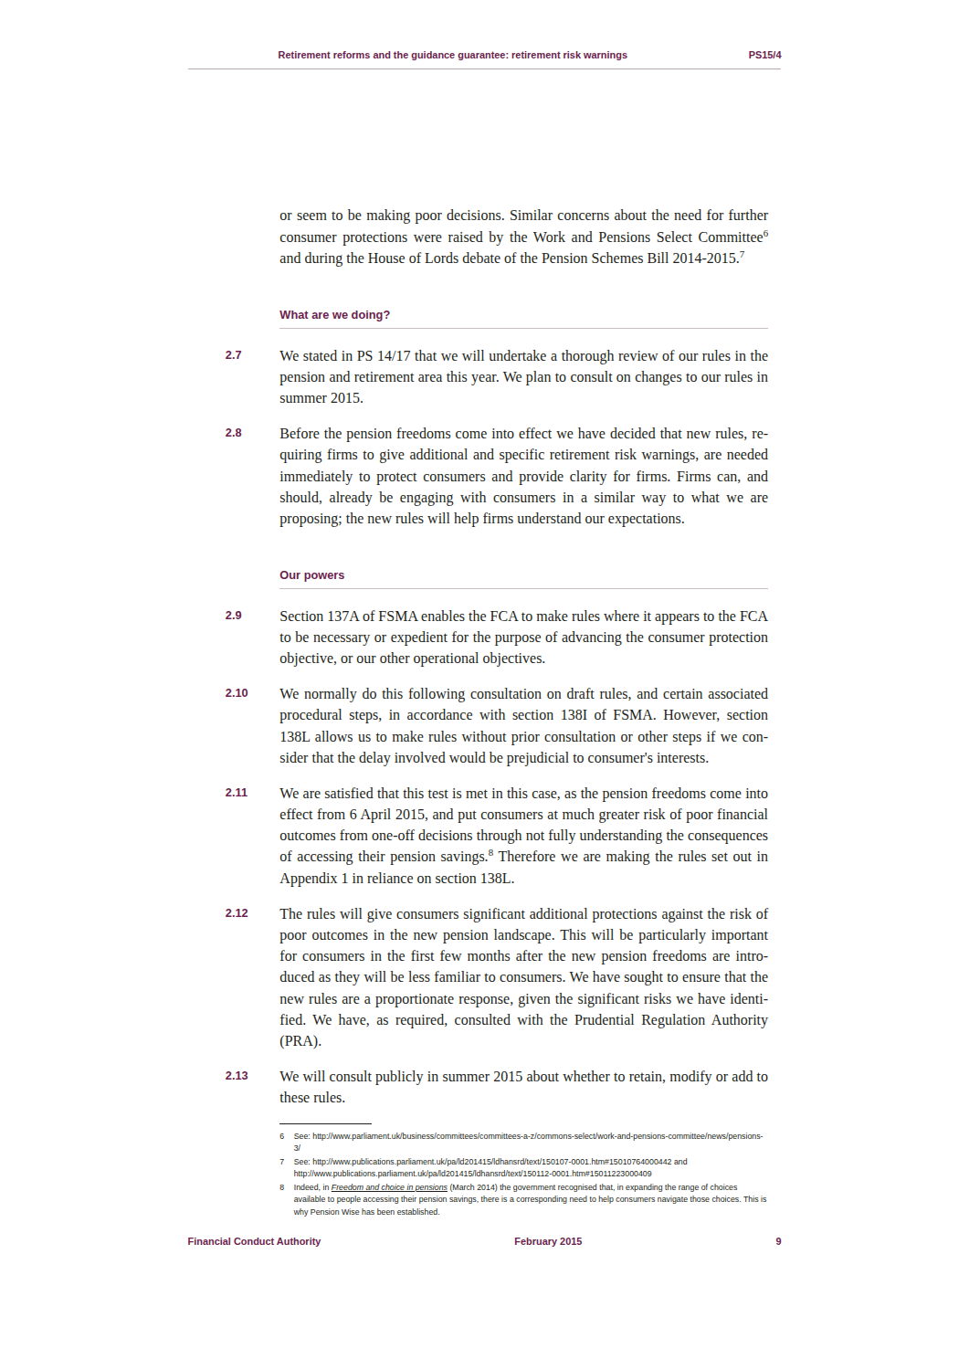Retirement reforms and the guidance guarantee: retirement risk warnings
PS15/4
or seem to be making poor decisions. Similar concerns about the need for further consumer protections were raised by the Work and Pensions Select Committee6 and during the House of Lords debate of the Pension Schemes Bill 2014-2015.7
What are we doing?
2.7
We stated in PS 14/17 that we will undertake a thorough review of our rules in the pension and retirement area this year. We plan to consult on changes to our rules in summer 2015.
2.8
Before the pension freedoms come into effect we have decided that new rules, requiring firms to give additional and specific retirement risk warnings, are needed immediately to protect consumers and provide clarity for firms. Firms can, and should, already be engaging with consumers in a similar way to what we are proposing; the new rules will help firms understand our expectations.
Our powers
2.9
Section 137A of FSMA enables the FCA to make rules where it appears to the FCA to be necessary or expedient for the purpose of advancing the consumer protection objective, or our other operational objectives.
2.10
We normally do this following consultation on draft rules, and certain associated procedural steps, in accordance with section 138I of FSMA. However, section 138L allows us to make rules without prior consultation or other steps if we consider that the delay involved would be prejudicial to consumer's interests.
2.11
We are satisfied that this test is met in this case, as the pension freedoms come into effect from 6 April 2015, and put consumers at much greater risk of poor financial outcomes from one-off decisions through not fully understanding the consequences of accessing their pension savings.8 Therefore we are making the rules set out in Appendix 1 in reliance on section 138L.
2.12
The rules will give consumers significant additional protections against the risk of poor outcomes in the new pension landscape. This will be particularly important for consumers in the first few months after the new pension freedoms are introduced as they will be less familiar to consumers. We have sought to ensure that the new rules are a proportionate response, given the significant risks we have identified. We have, as required, consulted with the Prudential Regulation Authority (PRA).
2.13
We will consult publicly in summer 2015 about whether to retain, modify or add to these rules.
6 See: http://www.parliament.uk/business/committees/committees-a-z/commons-select/work-and-pensions-committee/news/pensions-3/
7 See: http://www.publications.parliament.uk/pa/ld201415/ldhansrd/text/150107-0001.htm#15010764000442 and
http://www.publications.parliament.uk/pa/ld201415/ldhansrd/text/150112-0001.htm#15011223000409
8 Indeed, in Freedom and choice in pensions (March 2014) the government recognised that, in expanding the range of choices available to people accessing their pension savings, there is a corresponding need to help consumers navigate those choices. This is why Pension Wise has been established.
Financial Conduct Authority
February 2015
9